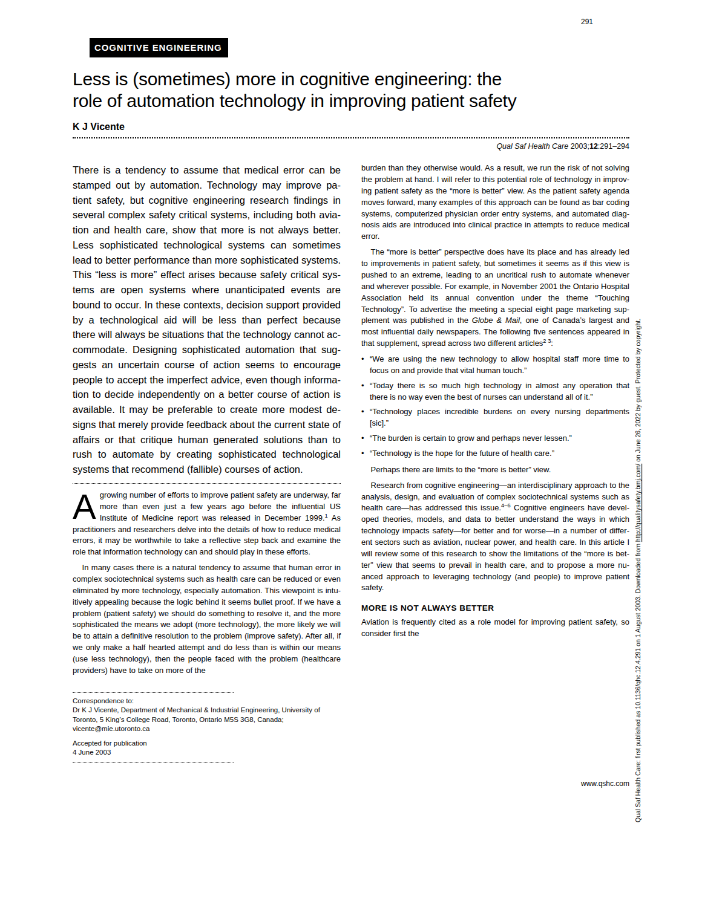Qual Saf Health Care: first published as 10.1136/qhc.12.4.291 on 1 August 2003. Downloaded from http://qualitysafety.bmj.com/ on June 26, 2022 by guest. Protected by copyright.
291
COGNITIVE ENGINEERING
Less is (sometimes) more in cognitive engineering: the
role of automation technology in improving patient safety
K J Vicente
Qual Saf Health Care 2003;12:291–294
There is a tendency to assume that medical error can be stamped out by automation. Technology may improve patient safety, but cognitive engineering research findings in several complex safety critical systems, including both aviation and health care, show that more is not always better. Less sophisticated technological systems can sometimes lead to better performance than more sophisticated systems. This “less is more” effect arises because safety critical systems are open systems where unanticipated events are bound to occur. In these contexts, decision support provided by a technological aid will be less than perfect because there will always be situations that the technology cannot accommodate. Designing sophisticated automation that suggests an uncertain course of action seems to encourage people to accept the imperfect advice, even though information to decide independently on a better course of action is available. It may be preferable to create more modest designs that merely provide feedback about the current state of affairs or that critique human generated solutions than to rush to automate by creating sophisticated technological systems that recommend (fallible) courses of action.
Agrowing number of efforts to improve patient safety are underway, far more than even just a few years ago before the influential US Institute of Medicine report was released in December 1999.1 As practitioners and researchers delve into the details of how to reduce medical errors, it may be worthwhile to take a reflective step back and examine the role that information technology can and should play in these efforts.
In many cases there is a natural tendency to assume that human error in complex sociotechnical systems such as health care can be reduced or even eliminated by more technology, especially automation. This viewpoint is intuitively appealing because the logic behind it seems bullet proof. If we have a problem (patient safety) we should do something to resolve it, and the more sophisticated the means we adopt (more technology), the more likely we will be to attain a definitive resolution to the problem (improve safety). After all, if we only make a half hearted attempt and do less than is within our means (use less technology), then the people faced with the problem (healthcare providers) have to take on more of the
Correspondence to:
Dr K J Vicente, Department of Mechanical & Industrial Engineering, University of Toronto, 5 King’s College Road, Toronto, Ontario M5S 3G8, Canada;
vicente@mie.utoronto.ca
Accepted for publication
4 June 2003
burden than they otherwise would. As a result, we run the risk of not solving the problem at hand. I will refer to this potential role of technology in improving patient safety as the “more is better” view. As the patient safety agenda moves forward, many examples of this approach can be found as bar coding systems, computerized physician order entry systems, and automated diagnosis aids are introduced into clinical practice in attempts to reduce medical error.
The “more is better” perspective does have its place and has already led to improvements in patient safety, but sometimes it seems as if this view is pushed to an extreme, leading to an uncritical rush to automate whenever and wherever possible. For example, in November 2001 the Ontario Hospital Association held its annual convention under the theme “Touching Technology”. To advertise the meeting a special eight page marketing supplement was published in the Globe & Mail, one of Canada’s largest and most influential daily newspapers. The following five sentences appeared in that supplement, spread across two different articles2 3:
“We are using the new technology to allow hospital staff more time to focus on and provide that vital human touch.”
“Today there is so much high technology in almost any operation that there is no way even the best of nurses can understand all of it.”
“Technology places incredible burdens on every nursing departments [sic].”
“The burden is certain to grow and perhaps never lessen.”
“Technology is the hope for the future of health care.”
Perhaps there are limits to the “more is better” view.
Research from cognitive engineering—an interdisciplinary approach to the analysis, design, and evaluation of complex sociotechnical systems such as health care—has addressed this issue.4–6 Cognitive engineers have developed theories, models, and data to better understand the ways in which technology impacts safety—for better and for worse—in a number of different sectors such as aviation, nuclear power, and health care. In this article I will review some of this research to show the limitations of the “more is better” view that seems to prevail in health care, and to propose a more nuanced approach to leveraging technology (and people) to improve patient safety.
More is not always better
Aviation is frequently cited as a role model for improving patient safety, so consider first the
www.qshc.com